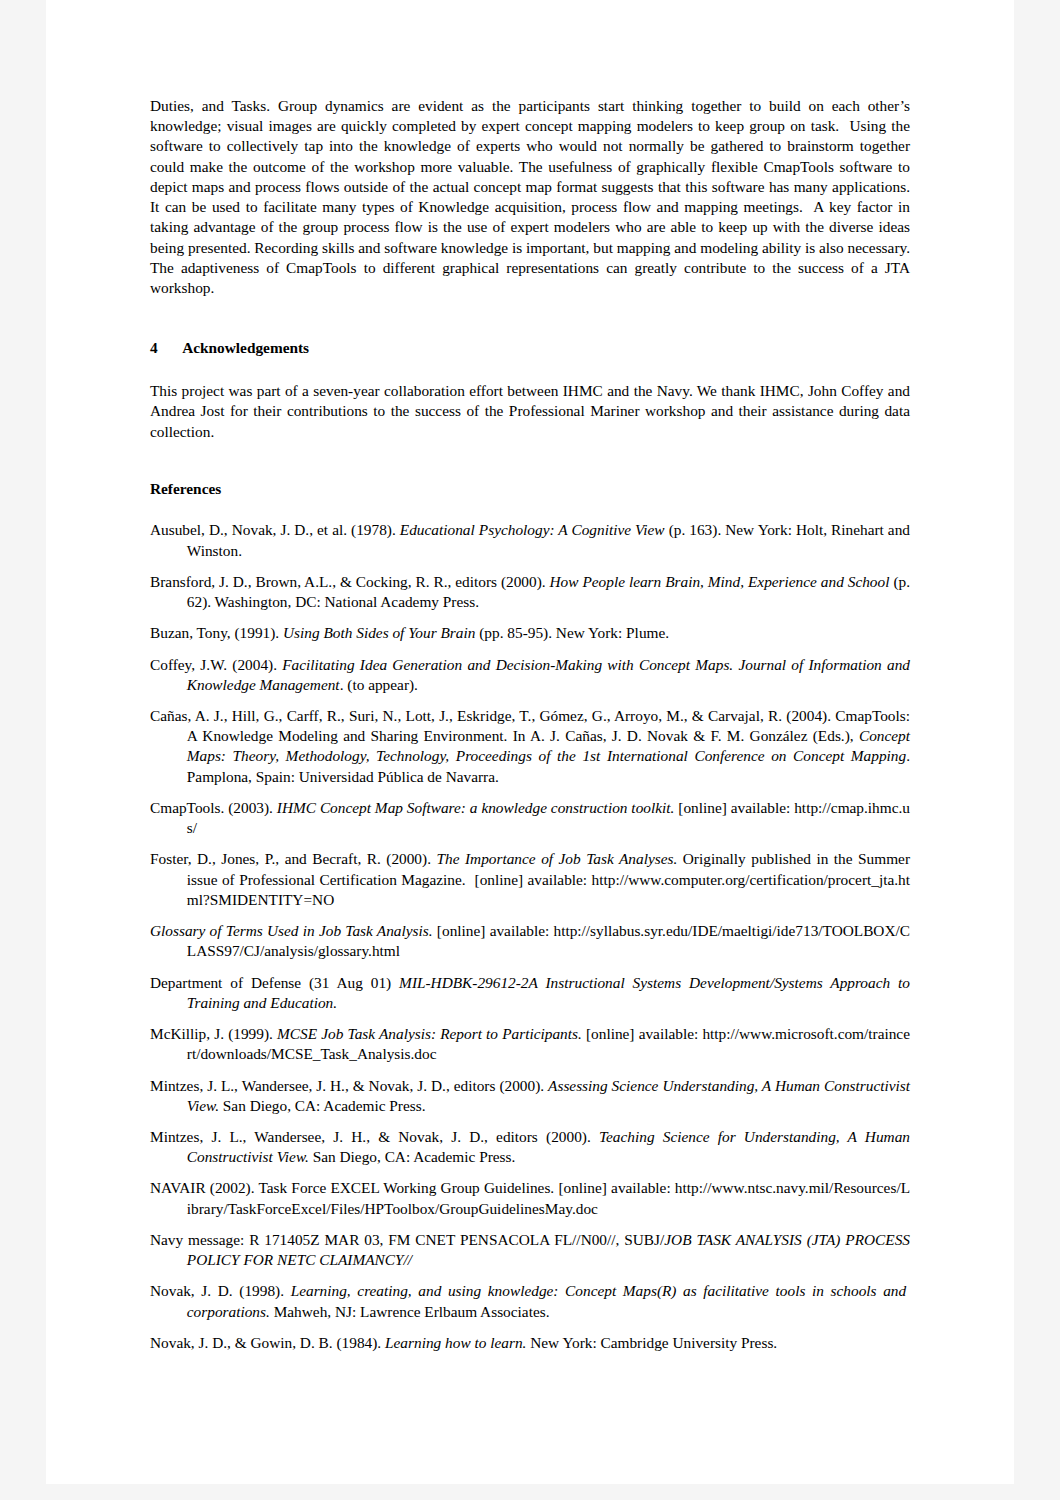Duties, and Tasks. Group dynamics are evident as the participants start thinking together to build on each other’s knowledge; visual images are quickly completed by expert concept mapping modelers to keep group on task. Using the software to collectively tap into the knowledge of experts who would not normally be gathered to brainstorm together could make the outcome of the workshop more valuable. The usefulness of graphically flexible CmapTools software to depict maps and process flows outside of the actual concept map format suggests that this software has many applications. It can be used to facilitate many types of Knowledge acquisition, process flow and mapping meetings. A key factor in taking advantage of the group process flow is the use of expert modelers who are able to keep up with the diverse ideas being presented. Recording skills and software knowledge is important, but mapping and modeling ability is also necessary. The adaptiveness of CmapTools to different graphical representations can greatly contribute to the success of a JTA workshop.
4 Acknowledgements
This project was part of a seven-year collaboration effort between IHMC and the Navy. We thank IHMC, John Coffey and Andrea Jost for their contributions to the success of the Professional Mariner workshop and their assistance during data collection.
References
Ausubel, D., Novak, J. D., et al. (1978). Educational Psychology: A Cognitive View (p. 163). New York: Holt, Rinehart and Winston.
Bransford, J. D., Brown, A.L., & Cocking, R. R., editors (2000). How People learn Brain, Mind, Experience and School (p. 62). Washington, DC: National Academy Press.
Buzan, Tony, (1991). Using Both Sides of Your Brain (pp. 85-95). New York: Plume.
Coffey, J.W. (2004). Facilitating Idea Generation and Decision-Making with Concept Maps. Journal of Information and Knowledge Management. (to appear).
Cañas, A. J., Hill, G., Carff, R., Suri, N., Lott, J., Eskridge, T., Gómez, G., Arroyo, M., & Carvajal, R. (2004). CmapTools: A Knowledge Modeling and Sharing Environment. In A. J. Cañas, J. D. Novak & F. M. González (Eds.), Concept Maps: Theory, Methodology, Technology, Proceedings of the 1st International Conference on Concept Mapping. Pamplona, Spain: Universidad Pública de Navarra.
CmapTools. (2003). IHMC Concept Map Software: a knowledge construction toolkit. [online] available: http://cmap.ihmc.us/
Foster, D., Jones, P., and Becraft, R. (2000). The Importance of Job Task Analyses. Originally published in the Summer issue of Professional Certification Magazine. [online] available: http://www.computer.org/certification/procert_jta.html?SMIDENTITY=NO
Glossary of Terms Used in Job Task Analysis. [online] available: http://syllabus.syr.edu/IDE/maeltigi/ide713/TOOLBOX/CLASS97/CJ/analysis/glossary.html
Department of Defense (31 Aug 01) MIL-HDBK-29612-2A Instructional Systems Development/Systems Approach to Training and Education.
McKillip, J. (1999). MCSE Job Task Analysis: Report to Participants. [online] available: http://www.microsoft.com/traincert/downloads/MCSE_Task_Analysis.doc
Mintzes, J. L., Wandersee, J. H., & Novak, J. D., editors (2000). Assessing Science Understanding, A Human Constructivist View. San Diego, CA: Academic Press.
Mintzes, J. L., Wandersee, J. H., & Novak, J. D., editors (2000). Teaching Science for Understanding, A Human Constructivist View. San Diego, CA: Academic Press.
NAVAIR (2002). Task Force EXCEL Working Group Guidelines. [online] available: http://www.ntsc.navy.mil/Resources/Library/TaskForceExcel/Files/HPToolbox/GroupGuidelinesMay.doc
Navy message: R 171405Z MAR 03, FM CNET PENSACOLA FL//N00//, SUBJ/JOB TASK ANALYSIS (JTA) PROCESS POLICY FOR NETC CLAIMANCY//
Novak, J. D. (1998). Learning, creating, and using knowledge: Concept Maps(R) as facilitative tools in schools and corporations. Mahweh, NJ: Lawrence Erlbaum Associates.
Novak, J. D., & Gowin, D. B. (1984). Learning how to learn. New York: Cambridge University Press.